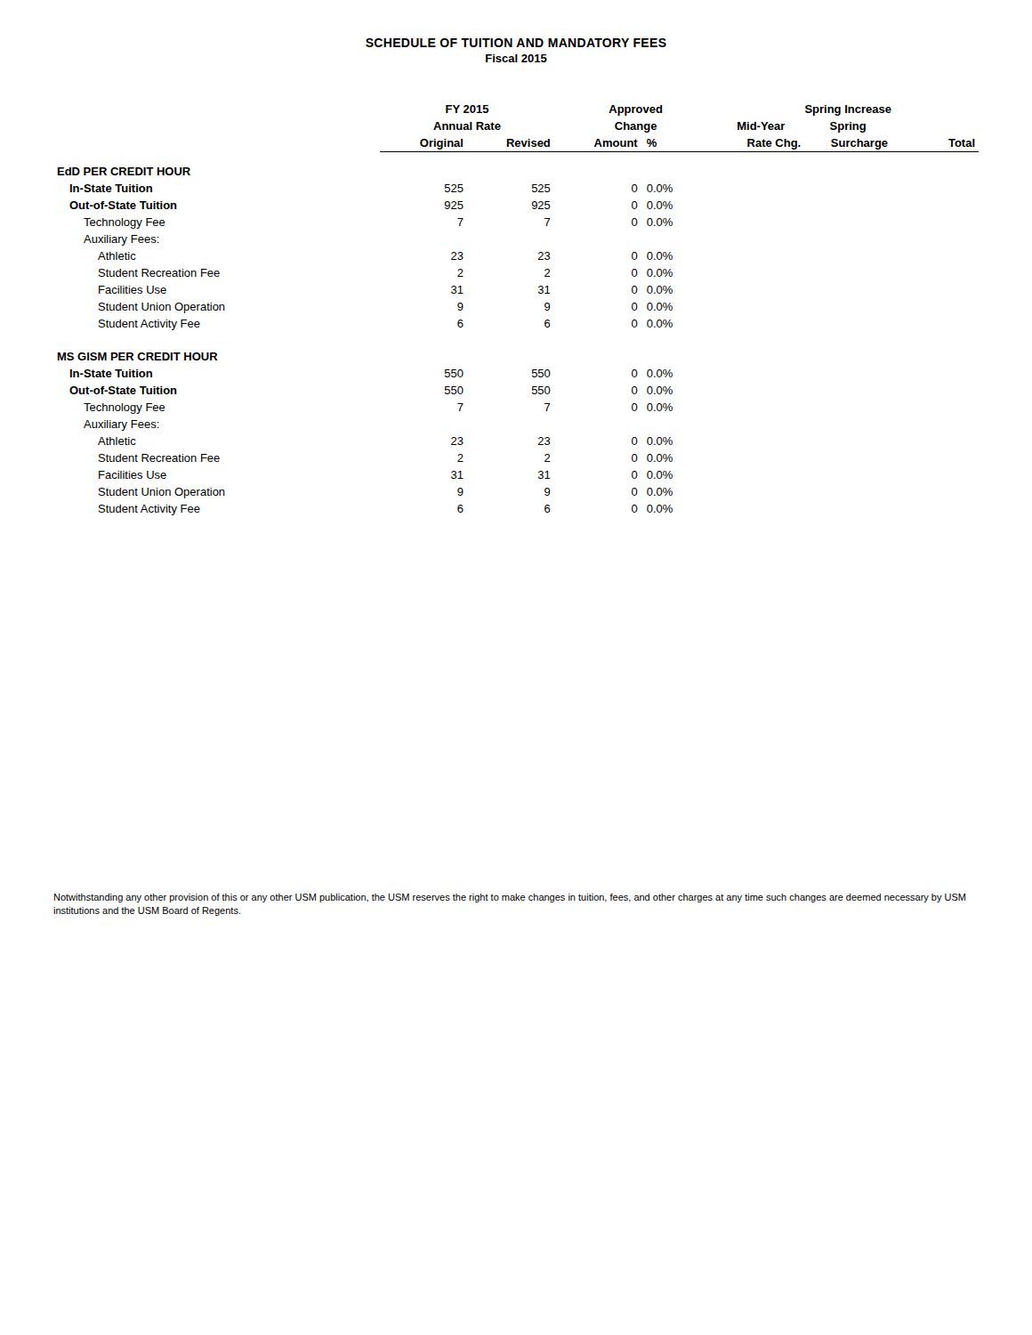SCHEDULE OF TUITION AND MANDATORY FEES
Fiscal 2015
| | FY 2015 | Approved | Spring Increase |
| --- | --- | --- | --- |
| | Annual Rate | Change | Mid-Year | Spring | |
| | Original | Revised | Amount | % | Rate Chg. | Surcharge | Total |
| EdD PER CREDIT HOUR | | | | | | | |
| In-State Tuition | 525 | 525 | 0 | 0.0% | | | |
| Out-of-State Tuition | 925 | 925 | 0 | 0.0% | | | |
| Technology Fee | 7 | 7 | 0 | 0.0% | | | |
| Auxiliary Fees: | | | | | | | |
| Athletic | 23 | 23 | 0 | 0.0% | | | |
| Student Recreation Fee | 2 | 2 | 0 | 0.0% | | | |
| Facilities Use | 31 | 31 | 0 | 0.0% | | | |
| Student Union Operation | 9 | 9 | 0 | 0.0% | | | |
| Student Activity Fee | 6 | 6 | 0 | 0.0% | | | |
| MS GISM PER CREDIT HOUR | | | | | | | |
| In-State Tuition | 550 | 550 | 0 | 0.0% | | | |
| Out-of-State Tuition | 550 | 550 | 0 | 0.0% | | | |
| Technology Fee | 7 | 7 | 0 | 0.0% | | | |
| Auxiliary Fees: | | | | | | | |
| Athletic | 23 | 23 | 0 | 0.0% | | | |
| Student Recreation Fee | 2 | 2 | 0 | 0.0% | | | |
| Facilities Use | 31 | 31 | 0 | 0.0% | | | |
| Student Union Operation | 9 | 9 | 0 | 0.0% | | | |
| Student Activity Fee | 6 | 6 | 0 | 0.0% | | | |
Notwithstanding any other provision of this or any other USM publication, the USM reserves the right to make changes in tuition, fees, and other charges at any time such changes are deemed necessary by USM institutions and the USM Board of Regents.